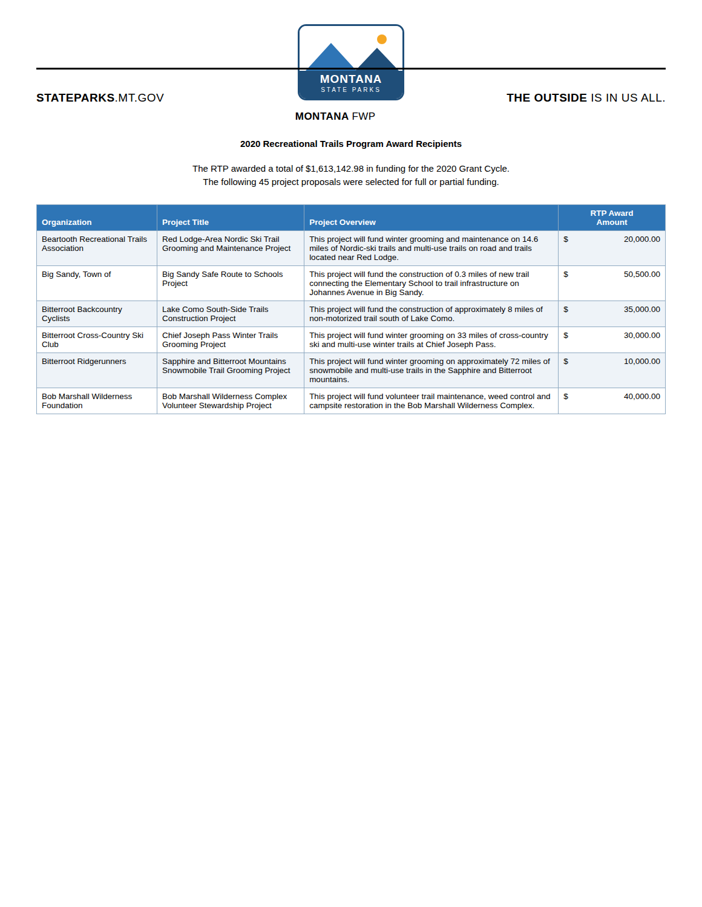MONTANA
STATE PARKS
STATEPARKS.MT.GOV
MONTANA FWP
THE OUTSIDE IS IN US ALL.
2020 Recreational Trails Program Award Recipients
The RTP awarded a total of $1,613,142.98 in funding for the 2020 Grant Cycle.
The following 45 project proposals were selected for full or partial funding.
| Organization | Project Title | Project Overview | RTP Award Amount |
| --- | --- | --- | --- |
| Beartooth Recreational Trails Association | Red Lodge-Area Nordic Ski Trail Grooming and Maintenance Project | This project will fund winter grooming and maintenance on 14.6 miles of Nordic-ski trails and multi-use trails on road and trails located near Red Lodge. | $ 20,000.00 |
| Big Sandy, Town of | Big Sandy Safe Route to Schools Project | This project will fund the construction of 0.3 miles of new trail connecting the Elementary School to trail infrastructure on Johannes Avenue in Big Sandy. | $ 50,500.00 |
| Bitterroot Backcountry Cyclists | Lake Como South-Side Trails Construction Project | This project will fund the construction of approximately 8 miles of non-motorized trail south of Lake Como. | $ 35,000.00 |
| Bitterroot Cross-Country Ski Club | Chief Joseph Pass Winter Trails Grooming Project | This project will fund winter grooming on 33 miles of cross-country ski and multi-use winter trails at Chief Joseph Pass. | $ 30,000.00 |
| Bitterroot Ridgerunners | Sapphire and Bitterroot Mountains Snowmobile Trail Grooming Project | This project will fund winter grooming on approximately 72 miles of snowmobile and multi-use trails in the Sapphire and Bitterroot mountains. | $ 10,000.00 |
| Bob Marshall Wilderness Foundation | Bob Marshall Wilderness Complex Volunteer Stewardship Project | This project will fund volunteer trail maintenance, weed control and campsite restoration in the Bob Marshall Wilderness Complex. | $ 40,000.00 |